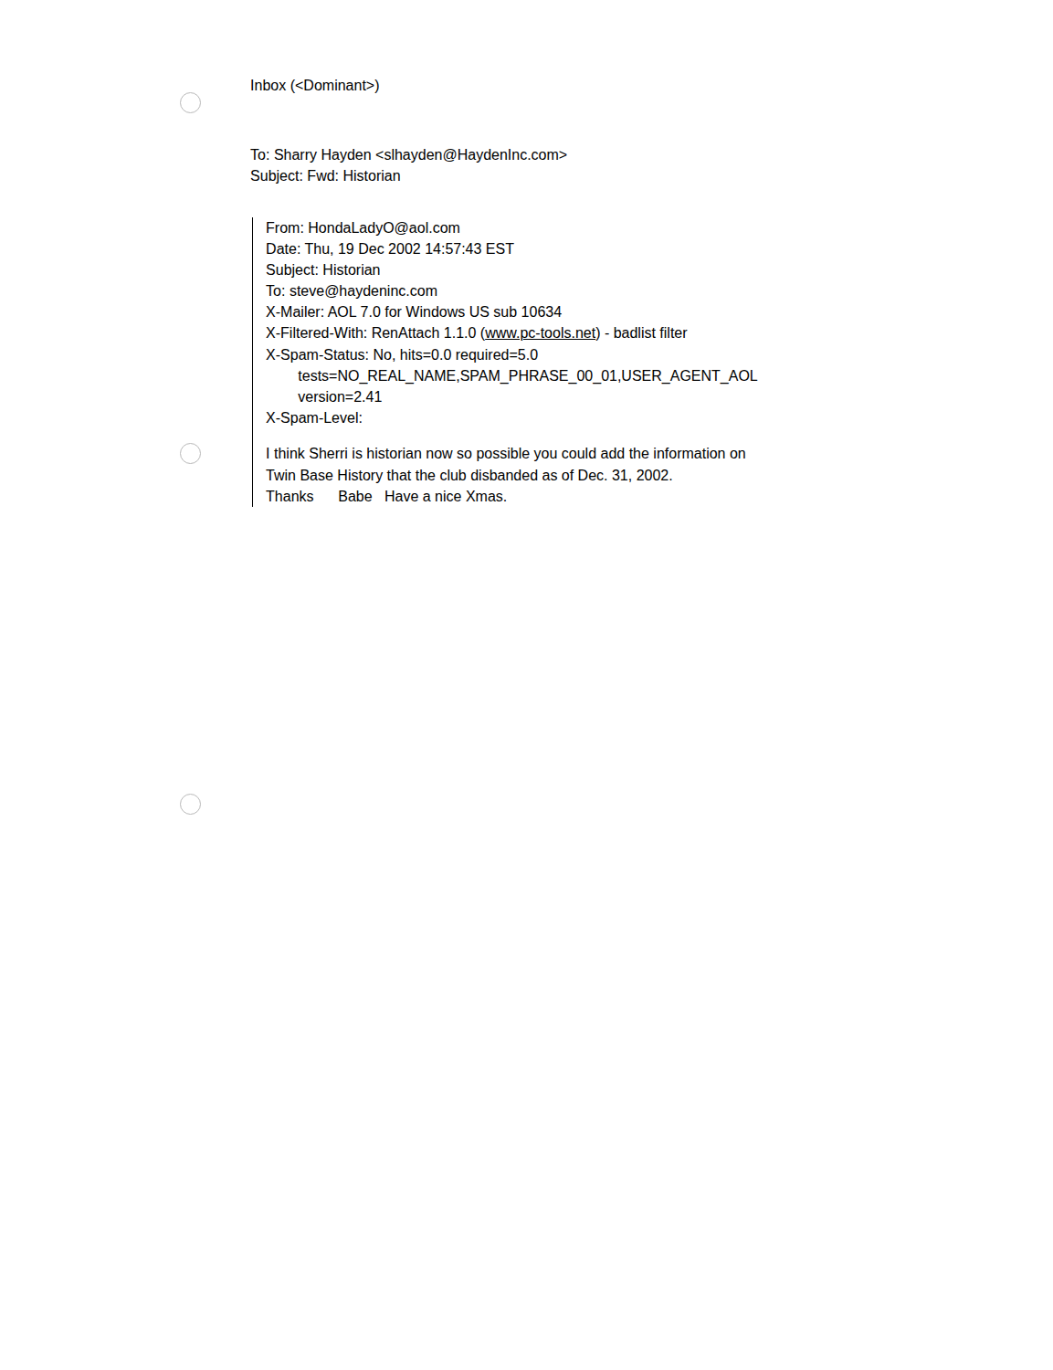Inbox (<Dominant>)
To: Sharry Hayden <slhayden@HaydenInc.com>
Subject: Fwd: Historian
From: HondaLadyO@aol.com
Date: Thu, 19 Dec 2002 14:57:43 EST
Subject: Historian
To: steve@haydeninc.com
X-Mailer: AOL 7.0 for Windows US sub 10634
X-Filtered-With: RenAttach 1.1.0 (www.pc-tools.net) - badlist filter
X-Spam-Status: No, hits=0.0 required=5.0
tests=NO_REAL_NAME,SPAM_PHRASE_00_01,USER_AGENT_AOL
version=2.41
X-Spam-Level:
I think Sherri is historian now so possible you could add the information on
Twin Base History that the club disbanded as of Dec. 31, 2002.
Thanks Babe Have a nice Xmas.